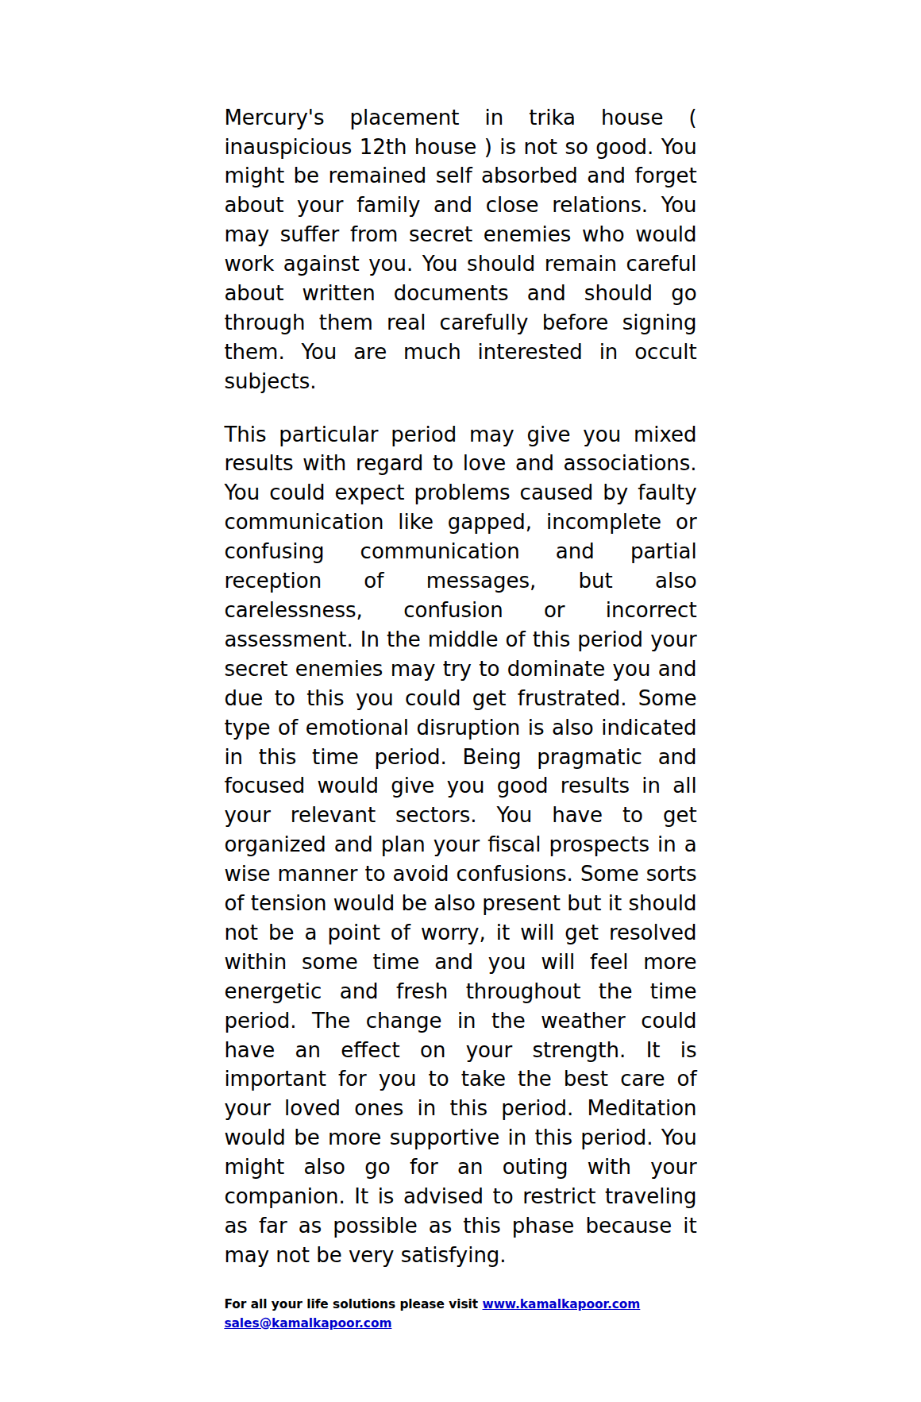Mercury's placement in trika house ( inauspicious 12th house ) is not so good. You might be remained self absorbed and forget about your family and close relations. You may suffer from secret enemies who would work against you. You should remain careful about written documents and should go through them real carefully before signing them. You are much interested in occult subjects.
This particular period may give you mixed results with regard to love and associations. You could expect problems caused by faulty communication like gapped, incomplete or confusing communication and partial reception of messages, but also carelessness, confusion or incorrect assessment. In the middle of this period your secret enemies may try to dominate you and due to this you could get frustrated. Some type of emotional disruption is also indicated in this time period. Being pragmatic and focused would give you good results in all your relevant sectors. You have to get organized and plan your fiscal prospects in a wise manner to avoid confusions. Some sorts of tension would be also present but it should not be a point of worry, it will get resolved within some time and you will feel more energetic and fresh throughout the time period. The change in the weather could have an effect on your strength. It is important for you to take the best care of your loved ones in this period. Meditation would be more supportive in this period. You might also go for an outing with your companion. It is advised to restrict traveling as far as possible as this phase because it may not be very satisfying.
For all your life solutions please visit www.kamalkapoor.com
sales@kamalkapoor.com